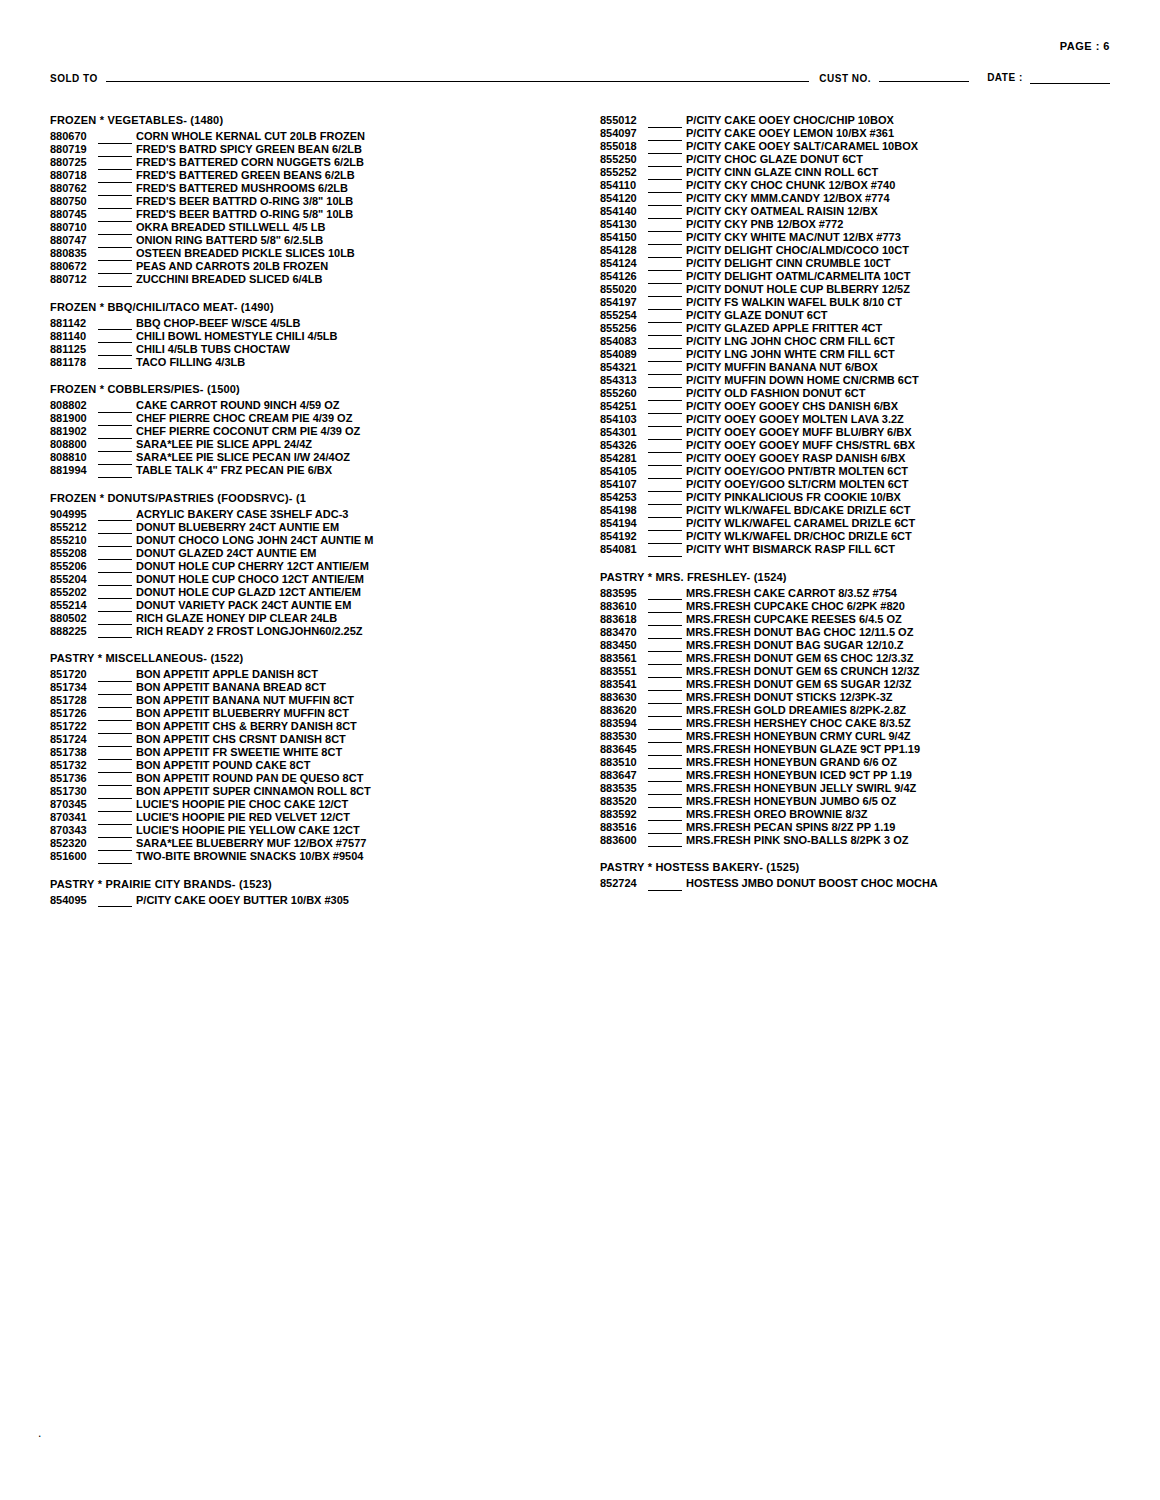PAGE : 6
SOLD TO CUST NO. DATE :
FROZEN * VEGETABLES- (1480)
| 880670 | | CORN WHOLE KERNAL CUT 20LB FROZEN |
| 880719 | | FRED'S BATRD SPICY GREEN BEAN 6/2LB |
| 880725 | | FRED'S BATTERED CORN NUGGETS 6/2LB |
| 880718 | | FRED'S BATTERED GREEN BEANS 6/2LB |
| 880762 | | FRED'S BATTERED MUSHROOMS 6/2LB |
| 880750 | | FRED'S BEER BATTRD O-RING 3/8" 10LB |
| 880745 | | FRED'S BEER BATTRD O-RING 5/8" 10LB |
| 880710 | | OKRA BREADED STILLWELL 4/5 LB |
| 880747 | | ONION RING BATTERD 5/8" 6/2.5LB |
| 880835 | | OSTEEN BREADED PICKLE SLICES 10LB |
| 880672 | | PEAS AND CARROTS 20LB FROZEN |
| 880712 | | ZUCCHINI BREADED SLICED 6/4LB |
FROZEN * BBQ/CHILI/TACO MEAT- (1490)
| 881142 | | BBQ CHOP-BEEF W/SCE 4/5LB |
| 881140 | | CHILI BOWL HOMESTYLE CHILI 4/5LB |
| 881125 | | CHILI 4/5LB TUBS CHOCTAW |
| 881178 | | TACO FILLING 4/3LB |
FROZEN * COBBLERS/PIES- (1500)
| 808802 | | CAKE CARROT ROUND 9INCH 4/59 OZ |
| 881900 | | CHEF PIERRE CHOC CREAM PIE 4/39 OZ |
| 881902 | | CHEF PIERRE COCONUT CRM PIE 4/39 OZ |
| 808800 | | SARA*LEE PIE SLICE APPL 24/4Z |
| 808810 | | SARA*LEE PIE SLICE PECAN I/W 24/4OZ |
| 881994 | | TABLE TALK 4" FRZ PECAN PIE 6/BX |
FROZEN * DONUTS/PASTRIES (FOODSRVC)- (1
| 904995 | | ACRYLIC BAKERY CASE 3SHELF ADC-3 |
| 855212 | | DONUT BLUEBERRY 24CT AUNTIE EM |
| 855210 | | DONUT CHOCO LONG JOHN 24CT AUNTIE M |
| 855208 | | DONUT GLAZED 24CT AUNTIE EM |
| 855206 | | DONUT HOLE CUP CHERRY 12CT ANTIE/EM |
| 855204 | | DONUT HOLE CUP CHOCO 12CT ANTIE/EM |
| 855202 | | DONUT HOLE CUP GLAZD 12CT ANTIE/EM |
| 855214 | | DONUT VARIETY PACK 24CT AUNTIE EM |
| 880502 | | RICH GLAZE HONEY DIP CLEAR 24LB |
| 888225 | | RICH READY 2 FROST LONGJOHN60/2.25Z |
PASTRY * MISCELLANEOUS- (1522)
| 851720 | | BON APPETIT APPLE DANISH 8CT |
| 851734 | | BON APPETIT BANANA BREAD 8CT |
| 851728 | | BON APPETIT BANANA NUT MUFFIN 8CT |
| 851726 | | BON APPETIT BLUEBERRY MUFFIN 8CT |
| 851722 | | BON APPETIT CHS & BERRY DANISH 8CT |
| 851724 | | BON APPETIT CHS CRSNT DANISH 8CT |
| 851738 | | BON APPETIT FR SWEETIE WHITE 8CT |
| 851732 | | BON APPETIT POUND CAKE 8CT |
| 851736 | | BON APPETIT ROUND PAN DE QUESO 8CT |
| 851730 | | BON APPETIT SUPER CINNAMON ROLL 8CT |
| 870345 | | LUCIE'S HOOPIE PIE CHOC CAKE 12/CT |
| 870341 | | LUCIE'S HOOPIE PIE RED VELVET 12/CT |
| 870343 | | LUCIE'S HOOPIE PIE YELLOW CAKE 12CT |
| 852320 | | SARA*LEE BLUEBERRY MUF 12/BOX #7577 |
| 851600 | | TWO-BITE BROWNIE SNACKS 10/BX #9504 |
PASTRY * PRAIRIE CITY BRANDS- (1523)
| 854095 | | P/CITY CAKE OOEY BUTTER 10/BX #305 |
| 855012 | | P/CITY CAKE OOEY CHOC/CHIP 10BOX |
| 854097 | | P/CITY CAKE OOEY LEMON 10/BX #361 |
| 855018 | | P/CITY CAKE OOEY SALT/CARAMEL 10BOX |
| 855250 | | P/CITY CHOC GLAZE DONUT 6CT |
| 855252 | | P/CITY CINN GLAZE CINN ROLL 6CT |
| 854110 | | P/CITY CKY CHOC CHUNK 12/BOX #740 |
| 854120 | | P/CITY CKY MMM.CANDY 12/BOX #774 |
| 854140 | | P/CITY CKY OATMEAL RAISIN 12/BX |
| 854130 | | P/CITY CKY PNB 12/BOX #772 |
| 854150 | | P/CITY CKY WHITE MAC/NUT 12/BX #773 |
| 854128 | | P/CITY DELIGHT CHOC/ALMD/COCO 10CT |
| 854124 | | P/CITY DELIGHT CINN CRUMBLE 10CT |
| 854126 | | P/CITY DELIGHT OATML/CARMELITA 10CT |
| 855020 | | P/CITY DONUT HOLE CUP BLBERRY 12/5Z |
| 854197 | | P/CITY FS WALKIN WAFEL BULK 8/10 CT |
| 855254 | | P/CITY GLAZE DONUT 6CT |
| 855256 | | P/CITY GLAZED APPLE FRITTER 4CT |
| 854083 | | P/CITY LNG JOHN CHOC CRM FILL 6CT |
| 854089 | | P/CITY LNG JOHN WHTE CRM FILL 6CT |
| 854321 | | P/CITY MUFFIN BANANA NUT 6/BOX |
| 854313 | | P/CITY MUFFIN DOWN HOME CN/CRMB 6CT |
| 855260 | | P/CITY OLD FASHION DONUT 6CT |
| 854251 | | P/CITY OOEY GOOEY CHS DANISH 6/BX |
| 854103 | | P/CITY OOEY GOOEY MOLTEN LAVA 3.2Z |
| 854301 | | P/CITY OOEY GOOEY MUFF BLU/BRY 6/BX |
| 854326 | | P/CITY OOEY GOOEY MUFF CHS/STRL 6BX |
| 854281 | | P/CITY OOEY GOOEY RASP DANISH 6/BX |
| 854105 | | P/CITY OOEY/GOO PNT/BTR MOLTEN 6CT |
| 854107 | | P/CITY OOEY/GOO SLT/CRM MOLTEN 6CT |
| 854253 | | P/CITY PINKALICIOUS FR COOKIE 10/BX |
| 854198 | | P/CITY WLK/WAFEL BD/CAKE DRIZLE 6CT |
| 854194 | | P/CITY WLK/WAFEL CARAMEL DRIZLE 6CT |
| 854192 | | P/CITY WLK/WAFEL DR/CHOC DRIZLE 6CT |
| 854081 | | P/CITY WHT BISMARCK RASP FILL 6CT |
PASTRY * MRS. FRESHLEY- (1524)
| 883595 | | MRS.FRESH CAKE CARROT 8/3.5Z #754 |
| 883610 | | MRS.FRESH CUPCAKE CHOC 6/2PK #820 |
| 883618 | | MRS.FRESH CUPCAKE REESES 6/4.5 OZ |
| 883470 | | MRS.FRESH DONUT BAG CHOC 12/11.5 OZ |
| 883450 | | MRS.FRESH DONUT BAG SUGAR 12/10.Z |
| 883561 | | MRS.FRESH DONUT GEM 6S CHOC 12/3.3Z |
| 883551 | | MRS.FRESH DONUT GEM 6S CRUNCH 12/3Z |
| 883541 | | MRS.FRESH DONUT GEM 6S SUGAR 12/3Z |
| 883630 | | MRS.FRESH DONUT STICKS 12/3PK-3Z |
| 883620 | | MRS.FRESH GOLD DREAMIES 8/2PK-2.8Z |
| 883594 | | MRS.FRESH HERSHEY CHOC CAKE 8/3.5Z |
| 883530 | | MRS.FRESH HONEYBUN CRMY CURL 9/4Z |
| 883645 | | MRS.FRESH HONEYBUN GLAZE 9CT PP1.19 |
| 883510 | | MRS.FRESH HONEYBUN GRAND 6/6 OZ |
| 883647 | | MRS.FRESH HONEYBUN ICED 9CT PP 1.19 |
| 883535 | | MRS.FRESH HONEYBUN JELLY SWIRL 9/4Z |
| 883520 | | MRS.FRESH HONEYBUN JUMBO 6/5 OZ |
| 883592 | | MRS.FRESH OREO BROWNIE 8/3Z |
| 883516 | | MRS.FRESH PECAN SPINS 8/2Z PP 1.19 |
| 883600 | | MRS.FRESH PINK SNO-BALLS 8/2PK 3 OZ |
PASTRY * HOSTESS BAKERY- (1525)
| 852724 | | HOSTESS JMBO DONUT BOOST CHOC MOCHA |
.